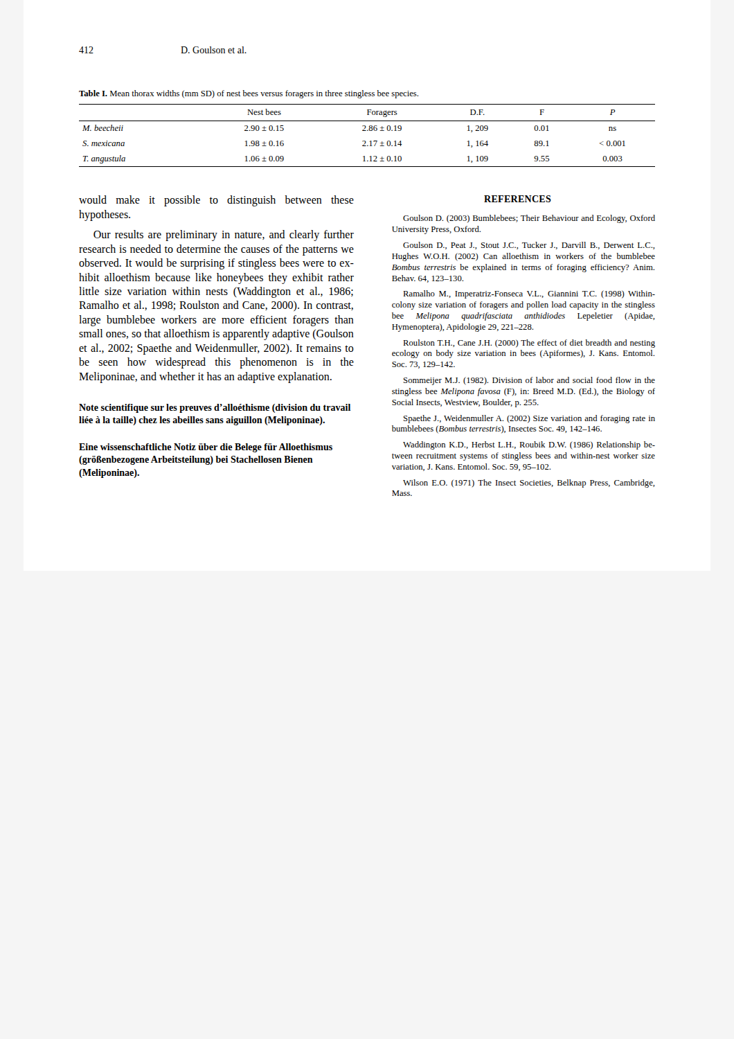412 D. Goulson et al.
Table I. Mean thorax widths (mm SD) of nest bees versus foragers in three stingless bee species.
| | Nest bees | Foragers | D.F. | F | P |
| --- | --- | --- | --- | --- | --- |
| M. beecheii | 2.90 ± 0.15 | 2.86 ± 0.19 | 1, 209 | 0.01 | ns |
| S. mexicana | 1.98 ± 0.16 | 2.17 ± 0.14 | 1, 164 | 89.1 | < 0.001 |
| T. angustula | 1.06 ± 0.09 | 1.12 ± 0.10 | 1, 109 | 9.55 | 0.003 |
would make it possible to distinguish between these hypotheses.
Our results are preliminary in nature, and clearly further research is needed to determine the causes of the patterns we observed. It would be surprising if stingless bees were to exhibit alloethism because like honeybees they exhibit rather little size variation within nests (Waddington et al., 1986; Ramalho et al., 1998; Roulston and Cane, 2000). In contrast, large bumblebee workers are more efficient foragers than small ones, so that alloethism is apparently adaptive (Goulson et al., 2002; Spaethe and Weidenmuller, 2002). It remains to be seen how widespread this phenomenon is in the Meliponinae, and whether it has an adaptive explanation.
Note scientifique sur les preuves d’alloéthisme (division du travail liée à la taille) chez les abeilles sans aiguillon (Meliponinae).
Eine wissenschaftliche Notiz über die Belege für Alloethismus (größenbezogene Arbeitsteilung) bei Stachellosen Bienen (Meliponinae).
REFERENCES
Goulson D. (2003) Bumblebees; Their Behaviour and Ecology, Oxford University Press, Oxford.
Goulson D., Peat J., Stout J.C., Tucker J., Darvill B., Derwent L.C., Hughes W.O.H. (2002) Can alloethism in workers of the bumblebee Bombus terrestris be explained in terms of foraging efficiency? Anim. Behav. 64, 123–130.
Ramalho M., Imperatriz-Fonseca V.L., Giannini T.C. (1998) Within-colony size variation of foragers and pollen load capacity in the stingless bee Melipona quadrifasciata anthidiodes Lepeletier (Apidae, Hymenoptera), Apidologie 29, 221–228.
Roulston T.H., Cane J.H. (2000) The effect of diet breadth and nesting ecology on body size variation in bees (Apiformes), J. Kans. Entomol. Soc. 73, 129–142.
Sommeijer M.J. (1982). Division of labor and social food flow in the stingless bee Melipona favosa (F), in: Breed M.D. (Ed.), the Biology of Social Insects, Westview, Boulder, p. 255.
Spaethe J., Weidenmuller A. (2002) Size variation and foraging rate in bumblebees (Bombus terrestris), Insectes Soc. 49, 142–146.
Waddington K.D., Herbst L.H., Roubik D.W. (1986) Relationship between recruitment systems of stingless bees and within-nest worker size variation, J. Kans. Entomol. Soc. 59, 95–102.
Wilson E.O. (1971) The Insect Societies, Belknap Press, Cambridge, Mass.